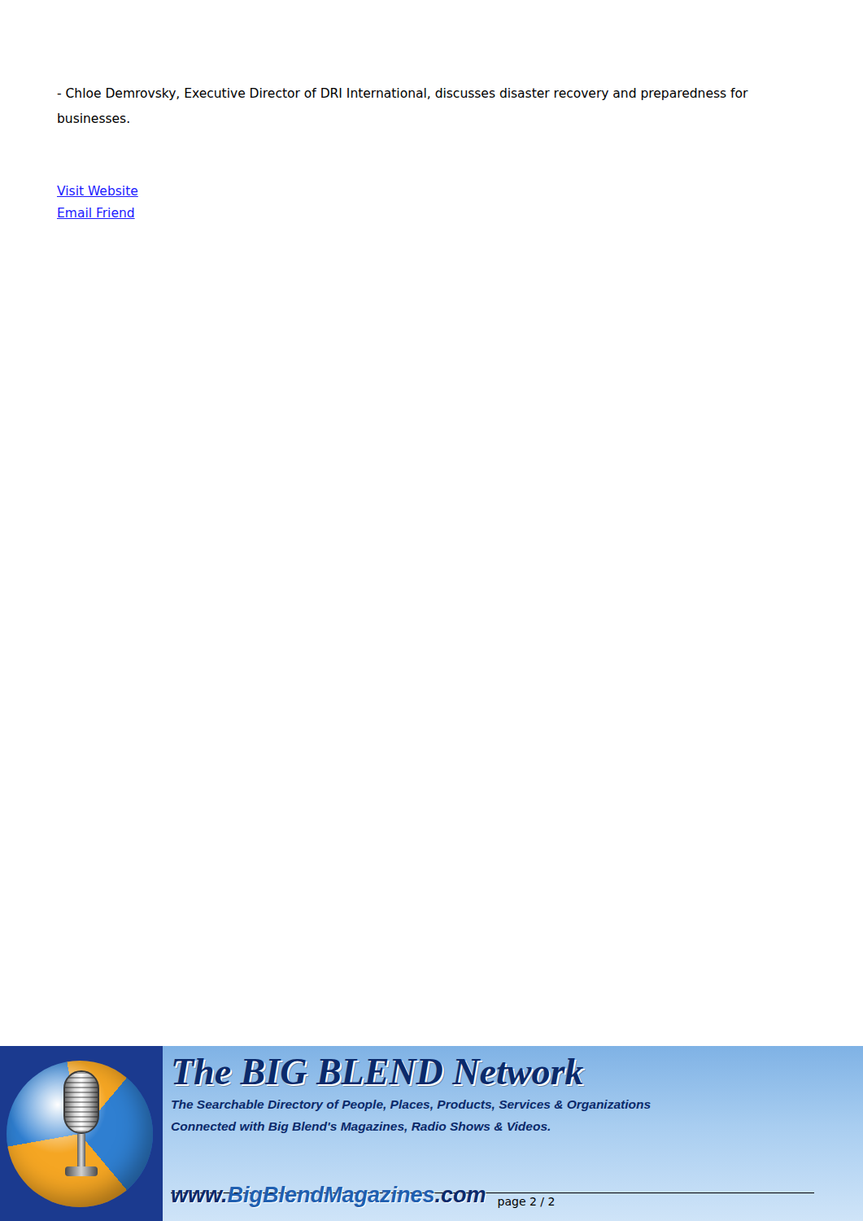- Chloe Demrovsky, Executive Director of DRI International, discusses disaster recovery and preparedness for businesses.
Visit Website
Email Friend
The BIG BLEND Network
The Searchable Directory of People, Places, Products, Services & Organizations
Connected with Big Blend's Magazines, Radio Shows & Videos.
www.BigBlendMagazines.com
page 2 / 2